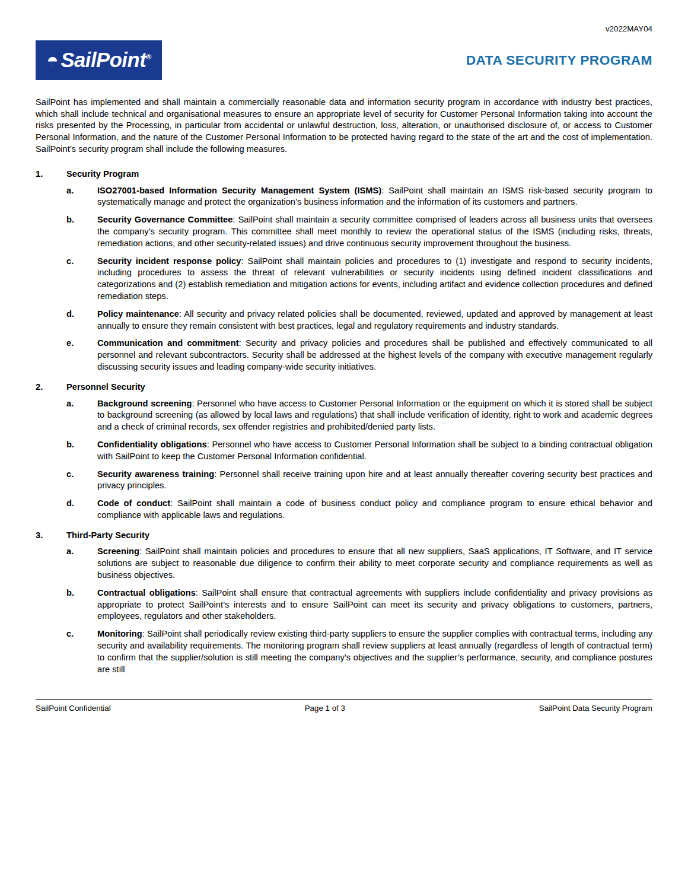v2022MAY04
◓SailPoint®
DATA SECURITY PROGRAM
SailPoint has implemented and shall maintain a commercially reasonable data and information security program in accordance with industry best practices, which shall include technical and organisational measures to ensure an appropriate level of security for Customer Personal Information taking into account the risks presented by the Processing, in particular from accidental or unlawful destruction, loss, alteration, or unauthorised disclosure of, or access to Customer Personal Information, and the nature of the Customer Personal Information to be protected having regard to the state of the art and the cost of implementation. SailPoint’s security program shall include the following measures.
Security Program
ISO27001-based Information Security Management System (ISMS): SailPoint shall maintain an ISMS risk-based security program to systematically manage and protect the organization’s business information and the information of its customers and partners.
Security Governance Committee: SailPoint shall maintain a security committee comprised of leaders across all business units that oversees the company’s security program. This committee shall meet monthly to review the operational status of the ISMS (including risks, threats, remediation actions, and other security-related issues) and drive continuous security improvement throughout the business.
Security incident response policy: SailPoint shall maintain policies and procedures to (1) investigate and respond to security incidents, including procedures to assess the threat of relevant vulnerabilities or security incidents using defined incident classifications and categorizations and (2) establish remediation and mitigation actions for events, including artifact and evidence collection procedures and defined remediation steps.
Policy maintenance: All security and privacy related policies shall be documented, reviewed, updated and approved by management at least annually to ensure they remain consistent with best practices, legal and regulatory requirements and industry standards.
Communication and commitment: Security and privacy policies and procedures shall be published and effectively communicated to all personnel and relevant subcontractors. Security shall be addressed at the highest levels of the company with executive management regularly discussing security issues and leading company-wide security initiatives.
Personnel Security
Background screening: Personnel who have access to Customer Personal Information or the equipment on which it is stored shall be subject to background screening (as allowed by local laws and regulations) that shall include verification of identity, right to work and academic degrees and a check of criminal records, sex offender registries and prohibited/denied party lists.
Confidentiality obligations: Personnel who have access to Customer Personal Information shall be subject to a binding contractual obligation with SailPoint to keep the Customer Personal Information confidential.
Security awareness training: Personnel shall receive training upon hire and at least annually thereafter covering security best practices and privacy principles.
Code of conduct: SailPoint shall maintain a code of business conduct policy and compliance program to ensure ethical behavior and compliance with applicable laws and regulations.
Third-Party Security
Screening: SailPoint shall maintain policies and procedures to ensure that all new suppliers, SaaS applications, IT Software, and IT service solutions are subject to reasonable due diligence to confirm their ability to meet corporate security and compliance requirements as well as business objectives.
Contractual obligations: SailPoint shall ensure that contractual agreements with suppliers include confidentiality and privacy provisions as appropriate to protect SailPoint’s interests and to ensure SailPoint can meet its security and privacy obligations to customers, partners, employees, regulators and other stakeholders.
Monitoring: SailPoint shall periodically review existing third-party suppliers to ensure the supplier complies with contractual terms, including any security and availability requirements. The monitoring program shall review suppliers at least annually (regardless of length of contractual term) to confirm that the supplier/solution is still meeting the company’s objectives and the supplier’s performance, security, and compliance postures are still
SailPoint Confidential Page 1 of 3 SailPoint Data Security Program